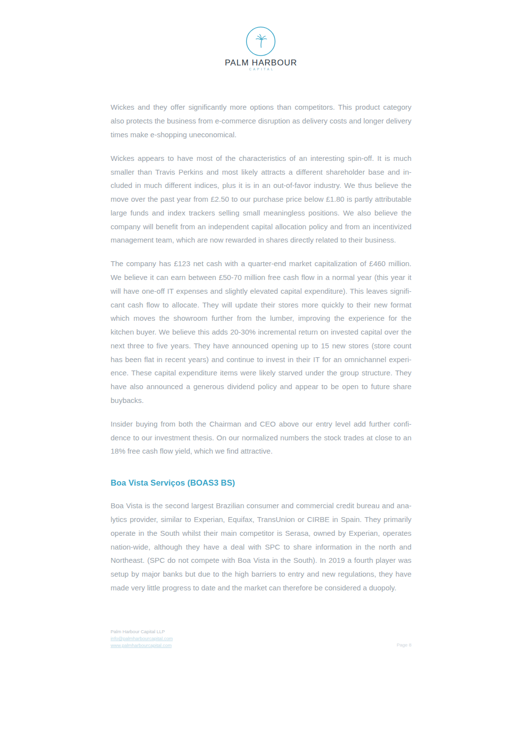PALM HARBOUR
CAPITAL
Wickes and they offer significantly more options than competitors. This product category also protects the business from e-commerce disruption as delivery costs and longer delivery times make e-shopping uneconomical.
Wickes appears to have most of the characteristics of an interesting spin-off. It is much smaller than Travis Perkins and most likely attracts a different shareholder base and included in much different indices, plus it is in an out-of-favor industry. We thus believe the move over the past year from £2.50 to our purchase price below £1.80 is partly attributable large funds and index trackers selling small meaningless positions. We also believe the company will benefit from an independent capital allocation policy and from an incentivized management team, which are now rewarded in shares directly related to their business.
The company has £123 net cash with a quarter-end market capitalization of £460 million. We believe it can earn between £50-70 million free cash flow in a normal year (this year it will have one-off IT expenses and slightly elevated capital expenditure). This leaves significant cash flow to allocate. They will update their stores more quickly to their new format which moves the showroom further from the lumber, improving the experience for the kitchen buyer. We believe this adds 20-30% incremental return on invested capital over the next three to five years. They have announced opening up to 15 new stores (store count has been flat in recent years) and continue to invest in their IT for an omnichannel experience. These capital expenditure items were likely starved under the group structure. They have also announced a generous dividend policy and appear to be open to future share buybacks.
Insider buying from both the Chairman and CEO above our entry level add further confidence to our investment thesis. On our normalized numbers the stock trades at close to an 18% free cash flow yield, which we find attractive.
Boa Vista Serviços (BOAS3 BS)
Boa Vista is the second largest Brazilian consumer and commercial credit bureau and analytics provider, similar to Experian, Equifax, TransUnion or CIRBE in Spain. They primarily operate in the South whilst their main competitor is Serasa, owned by Experian, operates nation-wide, although they have a deal with SPC to share information in the north and Northeast. (SPC do not compete with Boa Vista in the South). In 2019 a fourth player was setup by major banks but due to the high barriers to entry and new regulations, they have made very little progress to date and the market can therefore be considered a duopoly.
Palm Harbour Capital LLP
info@palmharbourcapital.com
www.palmharbourcapital.com
Page 8